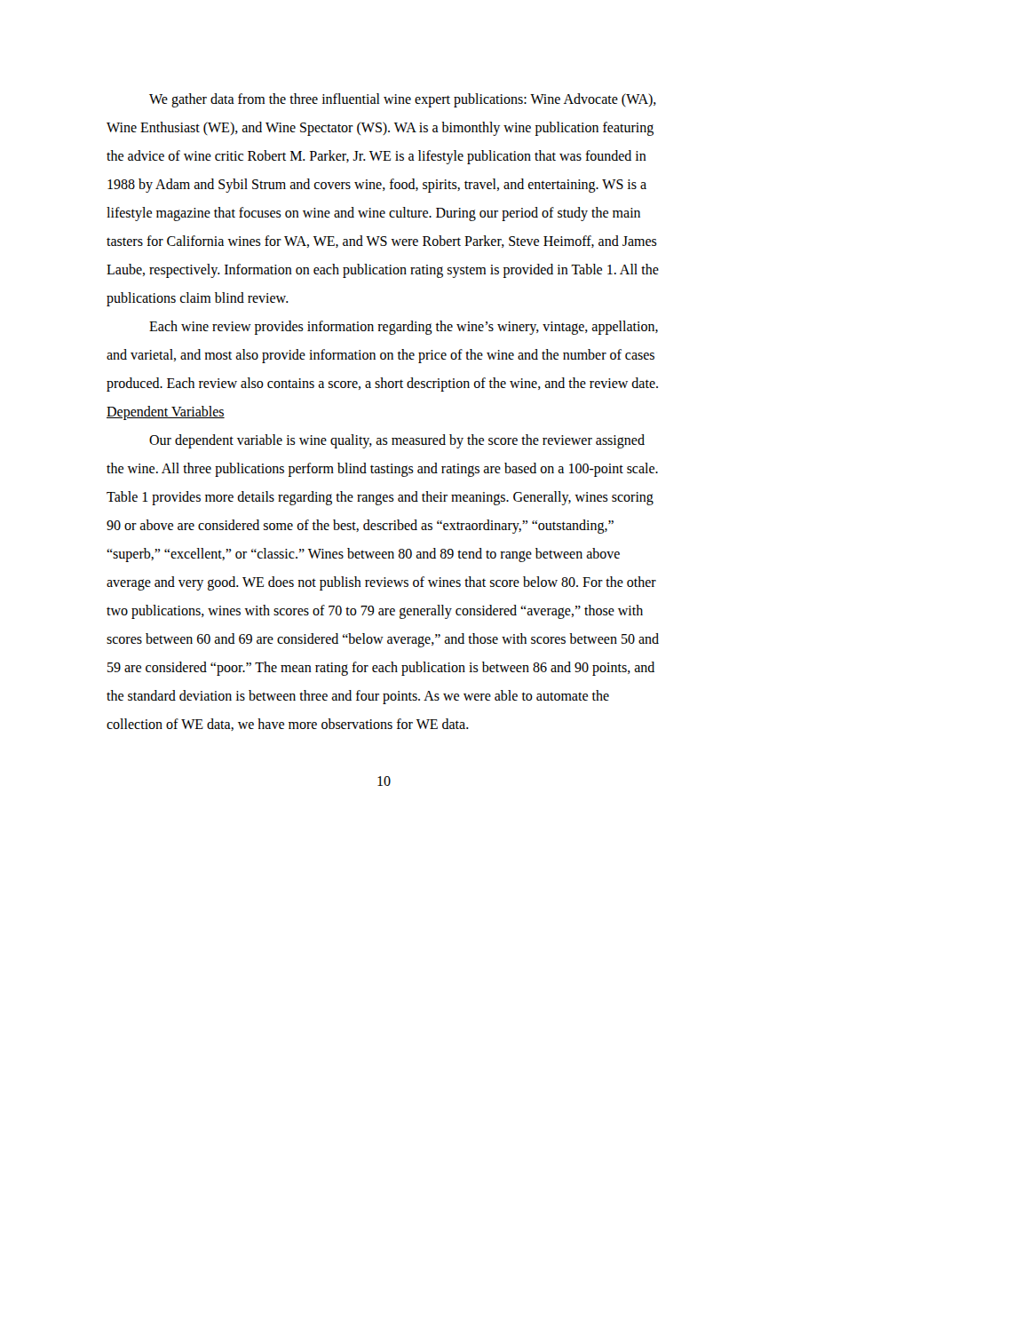We gather data from the three influential wine expert publications: Wine Advocate (WA), Wine Enthusiast (WE), and Wine Spectator (WS). WA is a bimonthly wine publication featuring the advice of wine critic Robert M. Parker, Jr. WE is a lifestyle publication that was founded in 1988 by Adam and Sybil Strum and covers wine, food, spirits, travel, and entertaining. WS is a lifestyle magazine that focuses on wine and wine culture. During our period of study the main tasters for California wines for WA, WE, and WS were Robert Parker, Steve Heimoff, and James Laube, respectively. Information on each publication rating system is provided in Table 1. All the publications claim blind review.
Each wine review provides information regarding the wine’s winery, vintage, appellation, and varietal, and most also provide information on the price of the wine and the number of cases produced. Each review also contains a score, a short description of the wine, and the review date.
Dependent Variables
Our dependent variable is wine quality, as measured by the score the reviewer assigned the wine. All three publications perform blind tastings and ratings are based on a 100-point scale. Table 1 provides more details regarding the ranges and their meanings. Generally, wines scoring 90 or above are considered some of the best, described as “extraordinary,” “outstanding,” “superb,” “excellent,” or “classic.” Wines between 80 and 89 tend to range between above average and very good. WE does not publish reviews of wines that score below 80. For the other two publications, wines with scores of 70 to 79 are generally considered “average,” those with scores between 60 and 69 are considered “below average,” and those with scores between 50 and 59 are considered “poor.” The mean rating for each publication is between 86 and 90 points, and the standard deviation is between three and four points. As we were able to automate the collection of WE data, we have more observations for WE data.
10